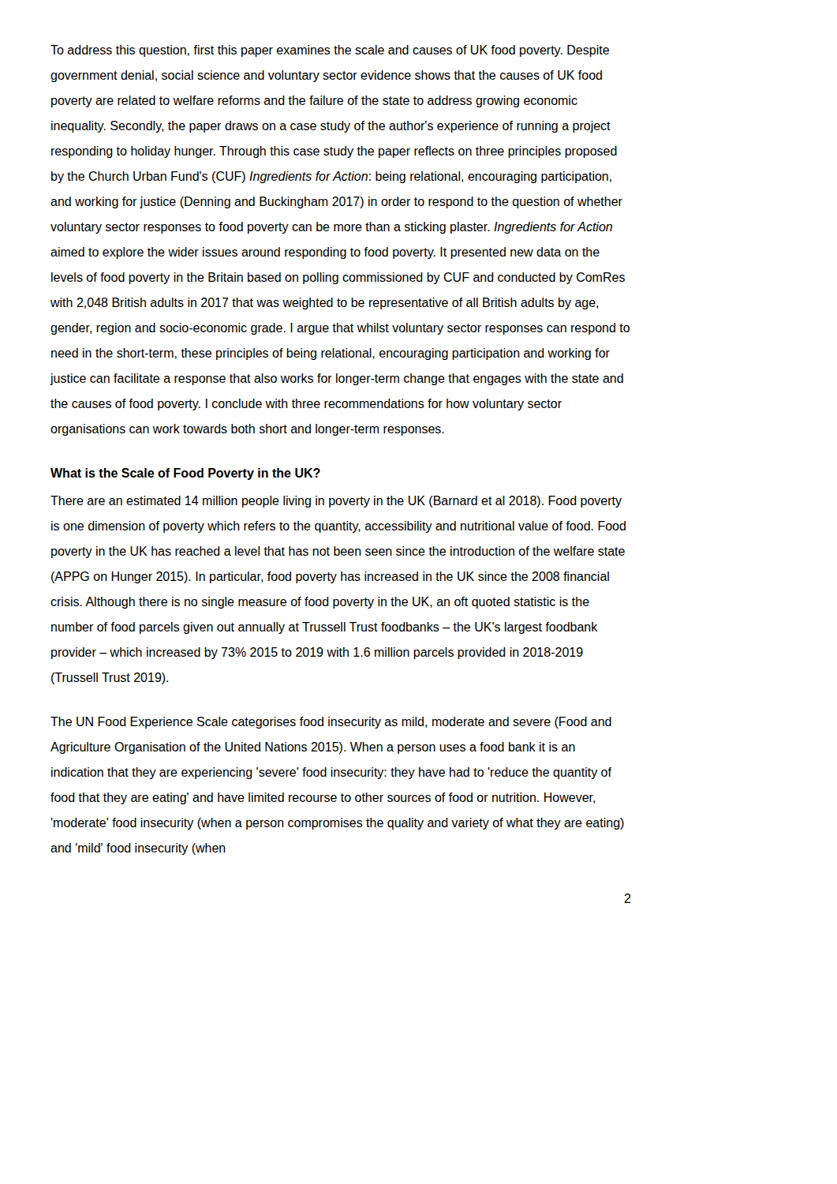To address this question, first this paper examines the scale and causes of UK food poverty. Despite government denial, social science and voluntary sector evidence shows that the causes of UK food poverty are related to welfare reforms and the failure of the state to address growing economic inequality. Secondly, the paper draws on a case study of the author's experience of running a project responding to holiday hunger. Through this case study the paper reflects on three principles proposed by the Church Urban Fund's (CUF) Ingredients for Action: being relational, encouraging participation, and working for justice (Denning and Buckingham 2017) in order to respond to the question of whether voluntary sector responses to food poverty can be more than a sticking plaster. Ingredients for Action aimed to explore the wider issues around responding to food poverty. It presented new data on the levels of food poverty in the Britain based on polling commissioned by CUF and conducted by ComRes with 2,048 British adults in 2017 that was weighted to be representative of all British adults by age, gender, region and socio-economic grade. I argue that whilst voluntary sector responses can respond to need in the short-term, these principles of being relational, encouraging participation and working for justice can facilitate a response that also works for longer-term change that engages with the state and the causes of food poverty. I conclude with three recommendations for how voluntary sector organisations can work towards both short and longer-term responses.
What is the Scale of Food Poverty in the UK?
There are an estimated 14 million people living in poverty in the UK (Barnard et al 2018). Food poverty is one dimension of poverty which refers to the quantity, accessibility and nutritional value of food. Food poverty in the UK has reached a level that has not been seen since the introduction of the welfare state (APPG on Hunger 2015). In particular, food poverty has increased in the UK since the 2008 financial crisis. Although there is no single measure of food poverty in the UK, an oft quoted statistic is the number of food parcels given out annually at Trussell Trust foodbanks – the UK's largest foodbank provider – which increased by 73% 2015 to 2019 with 1.6 million parcels provided in 2018-2019 (Trussell Trust 2019).
The UN Food Experience Scale categorises food insecurity as mild, moderate and severe (Food and Agriculture Organisation of the United Nations 2015). When a person uses a food bank it is an indication that they are experiencing 'severe' food insecurity: they have had to 'reduce the quantity of food that they are eating' and have limited recourse to other sources of food or nutrition. However, 'moderate' food insecurity (when a person compromises the quality and variety of what they are eating) and 'mild' food insecurity (when
2